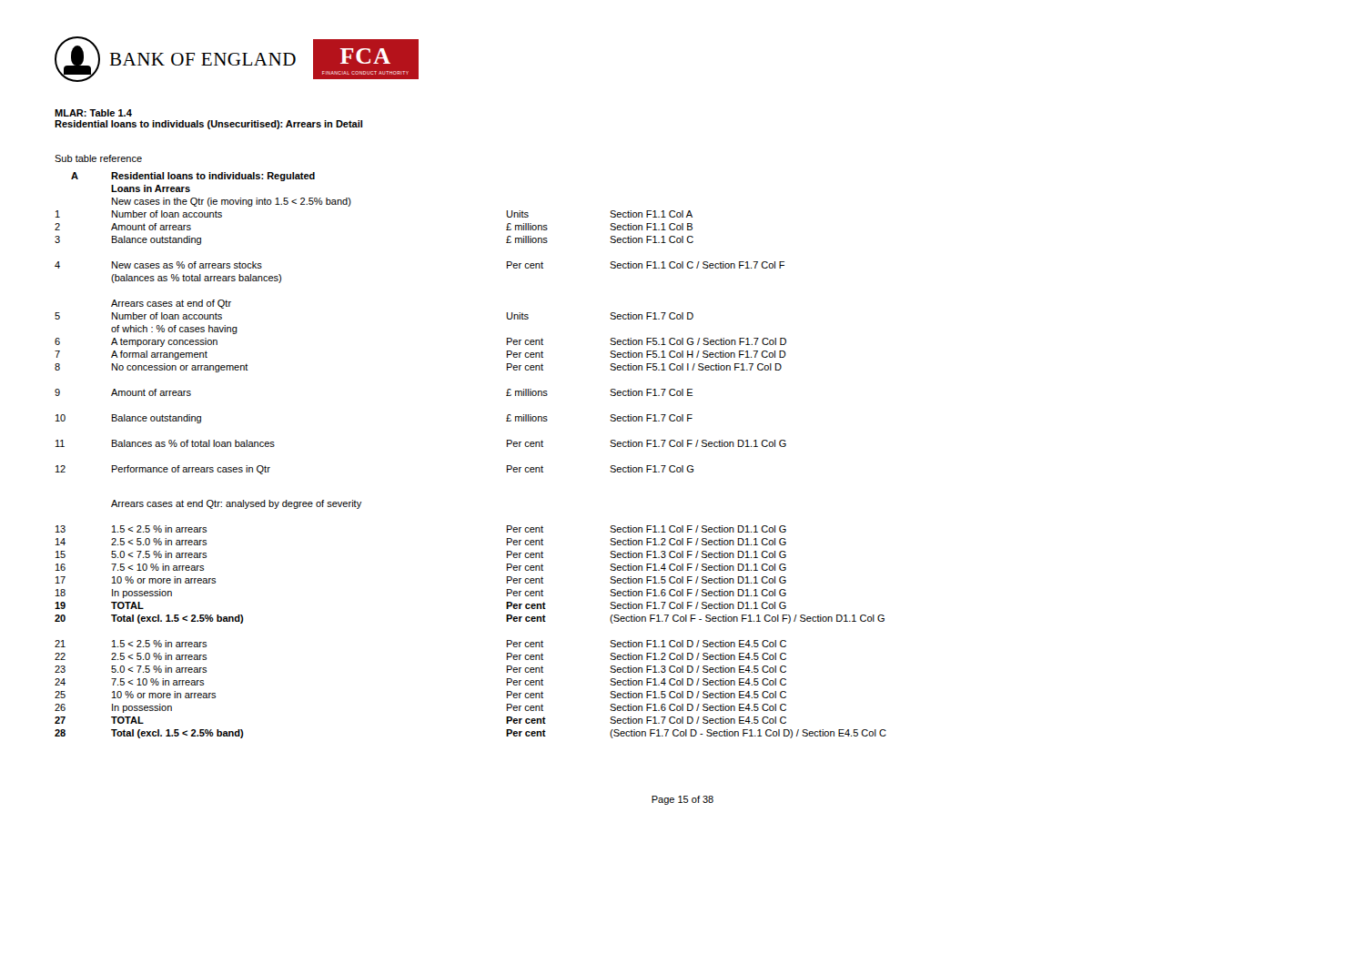BANK OF ENGLAND
FCA
Financial Conduct Authority
MLAR: Table 1.4
Residential loans to individuals (Unsecuritised): Arrears in Detail
Sub table reference
| A | Residential loans to individuals: Regulated | | |
| | Loans in Arrears | | |
| | New cases in the Qtr (ie moving into 1.5 < 2.5% band) | | |
| 1 | Number of loan accounts | Units | Section F1.1 Col A |
| 2 | Amount of arrears | £ millions | Section F1.1 Col B |
| 3 | Balance outstanding | £ millions | Section F1.1 Col C |
| 4 | New cases as % of arrears stocks | Per cent | Section F1.1 Col C / Section F1.7 Col F |
| | (balances as % total arrears balances) | | |
| | Arrears cases at end of Qtr | | |
| 5 | Number of loan accounts | Units | Section F1.7 Col D |
| | of which : % of cases having | | |
| 6 | A temporary concession | Per cent | Section F5.1 Col G / Section F1.7 Col D |
| 7 | A formal arrangement | Per cent | Section F5.1 Col H / Section F1.7 Col D |
| 8 | No concession or arrangement | Per cent | Section F5.1 Col I / Section F1.7 Col D |
| 9 | Amount of arrears | £ millions | Section F1.7 Col E |
| 10 | Balance outstanding | £ millions | Section F1.7 Col F |
| 11 | Balances as % of total loan balances | Per cent | Section F1.7 Col F / Section D1.1 Col G |
| 12 | Performance of arrears cases in Qtr | Per cent | Section F1.7 Col G |
| | Arrears cases at end Qtr: analysed by degree of severity | | |
| 13 | 1.5 < 2.5 % in arrears | Per cent | Section F1.1 Col F / Section D1.1 Col G |
| 14 | 2.5 < 5.0 % in arrears | Per cent | Section F1.2 Col F / Section D1.1 Col G |
| 15 | 5.0 < 7.5 % in arrears | Per cent | Section F1.3 Col F / Section D1.1 Col G |
| 16 | 7.5 < 10 % in arrears | Per cent | Section F1.4 Col F / Section D1.1 Col G |
| 17 | 10 % or more in arrears | Per cent | Section F1.5 Col F / Section D1.1 Col G |
| 18 | In possession | Per cent | Section F1.6 Col F / Section D1.1 Col G |
| 19 | TOTAL | Per cent | Section F1.7 Col F / Section D1.1 Col G |
| 20 | Total (excl. 1.5 < 2.5% band) | Per cent | (Section F1.7 Col F - Section F1.1 Col F) / Section D1.1 Col G |
| 21 | 1.5 < 2.5 % in arrears | Per cent | Section F1.1 Col D / Section E4.5 Col C |
| 22 | 2.5 < 5.0 % in arrears | Per cent | Section F1.2 Col D / Section E4.5 Col C |
| 23 | 5.0 < 7.5 % in arrears | Per cent | Section F1.3 Col D / Section E4.5 Col C |
| 24 | 7.5 < 10 % in arrears | Per cent | Section F1.4 Col D / Section E4.5 Col C |
| 25 | 10 % or more in arrears | Per cent | Section F1.5 Col D / Section E4.5 Col C |
| 26 | In possession | Per cent | Section F1.6 Col D / Section E4.5 Col C |
| 27 | TOTAL | Per cent | Section F1.7 Col D / Section E4.5 Col C |
| 28 | Total (excl. 1.5 < 2.5% band) | Per cent | (Section F1.7 Col D - Section F1.1 Col D) / Section E4.5 Col C |
Page 15 of 38